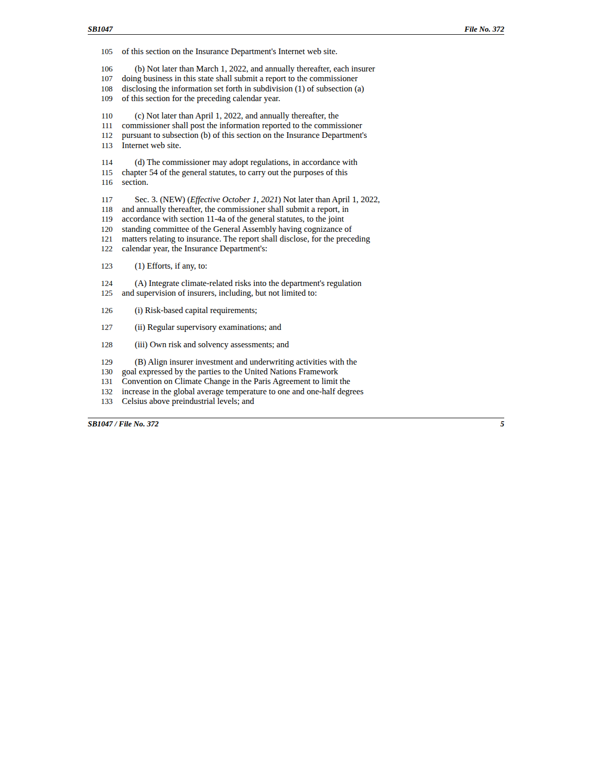SB1047 File No. 372
105 of this section on the Insurance Department's Internet web site.
106 (b) Not later than March 1, 2022, and annually thereafter, each insurer
107 doing business in this state shall submit a report to the commissioner
108 disclosing the information set forth in subdivision (1) of subsection (a)
109 of this section for the preceding calendar year.
110 (c) Not later than April 1, 2022, and annually thereafter, the
111 commissioner shall post the information reported to the commissioner
112 pursuant to subsection (b) of this section on the Insurance Department's
113 Internet web site.
114 (d) The commissioner may adopt regulations, in accordance with
115 chapter 54 of the general statutes, to carry out the purposes of this
116 section.
117 Sec. 3. (NEW) (Effective October 1, 2021) Not later than April 1, 2022,
118 and annually thereafter, the commissioner shall submit a report, in
119 accordance with section 11-4a of the general statutes, to the joint
120 standing committee of the General Assembly having cognizance of
121 matters relating to insurance. The report shall disclose, for the preceding
122 calendar year, the Insurance Department's:
123 (1) Efforts, if any, to:
124 (A) Integrate climate-related risks into the department's regulation
125 and supervision of insurers, including, but not limited to:
126 (i) Risk-based capital requirements;
127 (ii) Regular supervisory examinations; and
128 (iii) Own risk and solvency assessments; and
129 (B) Align insurer investment and underwriting activities with the
130 goal expressed by the parties to the United Nations Framework
131 Convention on Climate Change in the Paris Agreement to limit the
132 increase in the global average temperature to one and one-half degrees
133 Celsius above preindustrial levels; and
SB1047 / File No. 372 5